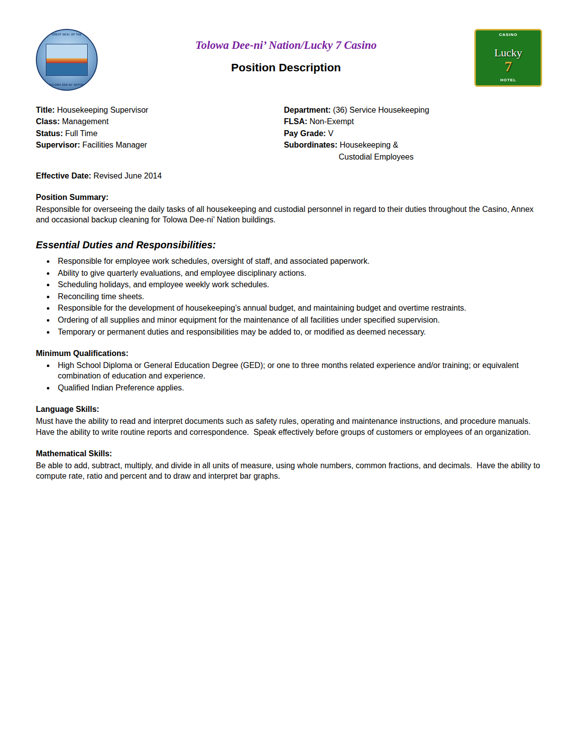Tolowa Dee-ni’ Nation/Lucky 7 Casino
Position Description
CASINO Lucky 7 HOTEL
| Title: Housekeeping Supervisor | Department: (36) Service Housekeeping |
| Class: Management | FLSA: Non-Exempt |
| Status: Full Time | Pay Grade: V |
| Supervisor: Facilities Manager | Subordinates: Housekeeping & |
| | Custodial Employees |
Effective Date: Revised June 2014
Position Summary:
Responsible for overseeing the daily tasks of all housekeeping and custodial personnel in regard to their duties throughout the Casino, Annex and occasional backup cleaning for Tolowa Dee-ni’ Nation buildings.
Essential Duties and Responsibilities:
Responsible for employee work schedules, oversight of staff, and associated paperwork.
Ability to give quarterly evaluations, and employee disciplinary actions.
Scheduling holidays, and employee weekly work schedules.
Reconciling time sheets.
Responsible for the development of housekeeping’s annual budget, and maintaining budget and overtime restraints.
Ordering of all supplies and minor equipment for the maintenance of all facilities under specified supervision.
Temporary or permanent duties and responsibilities may be added to, or modified as deemed necessary.
Minimum Qualifications:
High School Diploma or General Education Degree (GED); or one to three months related experience and/or training; or equivalent combination of education and experience.
Qualified Indian Preference applies.
Language Skills:
Must have the ability to read and interpret documents such as safety rules, operating and maintenance instructions, and procedure manuals. Have the ability to write routine reports and correspondence. Speak effectively before groups of customers or employees of an organization.
Mathematical Skills:
Be able to add, subtract, multiply, and divide in all units of measure, using whole numbers, common fractions, and decimals. Have the ability to compute rate, ratio and percent and to draw and interpret bar graphs.